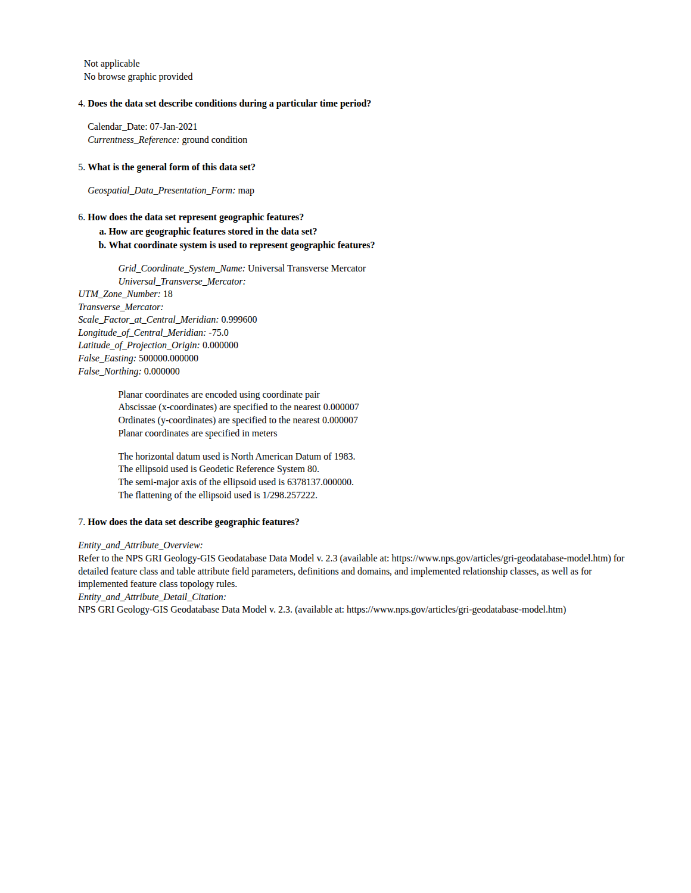Not applicable
No browse graphic provided
Does the data set describe conditions during a particular time period?
Calendar_Date: 07-Jan-2021
Currentness_Reference: ground condition
What is the general form of this data set?
Geospatial_Data_Presentation_Form: map
How does the data set represent geographic features?
How are geographic features stored in the data set?
What coordinate system is used to represent geographic features?
Grid_Coordinate_System_Name: Universal Transverse Mercator
Universal_Transverse_Mercator:
UTM_Zone_Number: 18
Transverse_Mercator:
Scale_Factor_at_Central_Meridian: 0.999600
Longitude_of_Central_Meridian: -75.0
Latitude_of_Projection_Origin: 0.000000
False_Easting: 500000.000000
False_Northing: 0.000000
Planar coordinates are encoded using coordinate pair
Abscissae (x-coordinates) are specified to the nearest 0.000007
Ordinates (y-coordinates) are specified to the nearest 0.000007
Planar coordinates are specified in meters
The horizontal datum used is North American Datum of 1983.
The ellipsoid used is Geodetic Reference System 80.
The semi-major axis of the ellipsoid used is 6378137.000000.
The flattening of the ellipsoid used is 1/298.257222.
How does the data set describe geographic features?
Entity_and_Attribute_Overview:
Refer to the NPS GRI Geology-GIS Geodatabase Data Model v. 2.3 (available at: https://www.nps.gov/articles/gri-geodatabase-model.htm) for detailed feature class and table attribute field parameters, definitions and domains, and implemented relationship classes, as well as for implemented feature class topology rules.
Entity_and_Attribute_Detail_Citation:
NPS GRI Geology-GIS Geodatabase Data Model v. 2.3. (available at: https://www.nps.gov/articles/gri-geodatabase-model.htm)